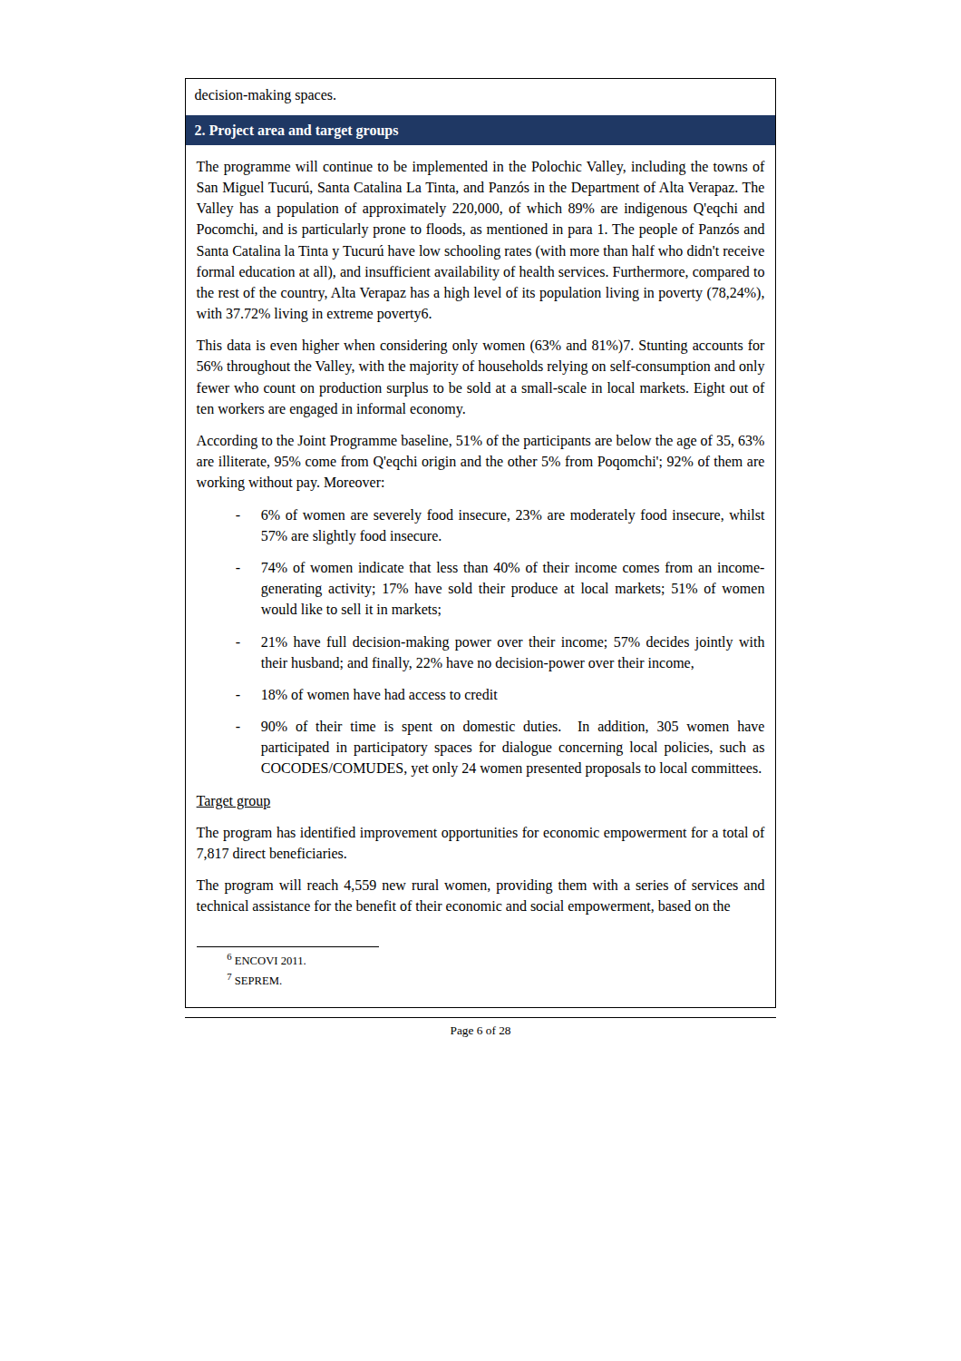decision-making spaces.
2. Project area and target groups
The programme will continue to be implemented in the Polochic Valley, including the towns of San Miguel Tucurú, Santa Catalina La Tinta, and Panzós in the Department of Alta Verapaz. The Valley has a population of approximately 220,000, of which 89% are indigenous Q'eqchi and Pocomchi, and is particularly prone to floods, as mentioned in para 1. The people of Panzós and Santa Catalina la Tinta y Tucurú have low schooling rates (with more than half who didn't receive formal education at all), and insufficient availability of health services. Furthermore, compared to the rest of the country, Alta Verapaz has a high level of its population living in poverty (78,24%), with 37.72% living in extreme poverty6.
This data is even higher when considering only women (63% and 81%)7. Stunting accounts for 56% throughout the Valley, with the majority of households relying on self-consumption and only fewer who count on production surplus to be sold at a small-scale in local markets. Eight out of ten workers are engaged in informal economy.
According to the Joint Programme baseline, 51% of the participants are below the age of 35, 63% are illiterate, 95% come from Q'eqchi origin and the other 5% from Poqomchi'; 92% of them are working without pay. Moreover:
6% of women are severely food insecure, 23% are moderately food insecure, whilst 57% are slightly food insecure.
74% of women indicate that less than 40% of their income comes from an income-generating activity; 17% have sold their produce at local markets; 51% of women would like to sell it in markets;
21% have full decision-making power over their income; 57% decides jointly with their husband; and finally, 22% have no decision-power over their income,
18% of women have had access to credit
90% of their time is spent on domestic duties. In addition, 305 women have participated in participatory spaces for dialogue concerning local policies, such as COCODES/COMUDES, yet only 24 women presented proposals to local committees.
Target group
The program has identified improvement opportunities for economic empowerment for a total of 7,817 direct beneficiaries.
The program will reach 4,559 new rural women, providing them with a series of services and technical assistance for the benefit of their economic and social empowerment, based on the
6 ENCOVI 2011.
7 SEPREM.
Page 6 of 28